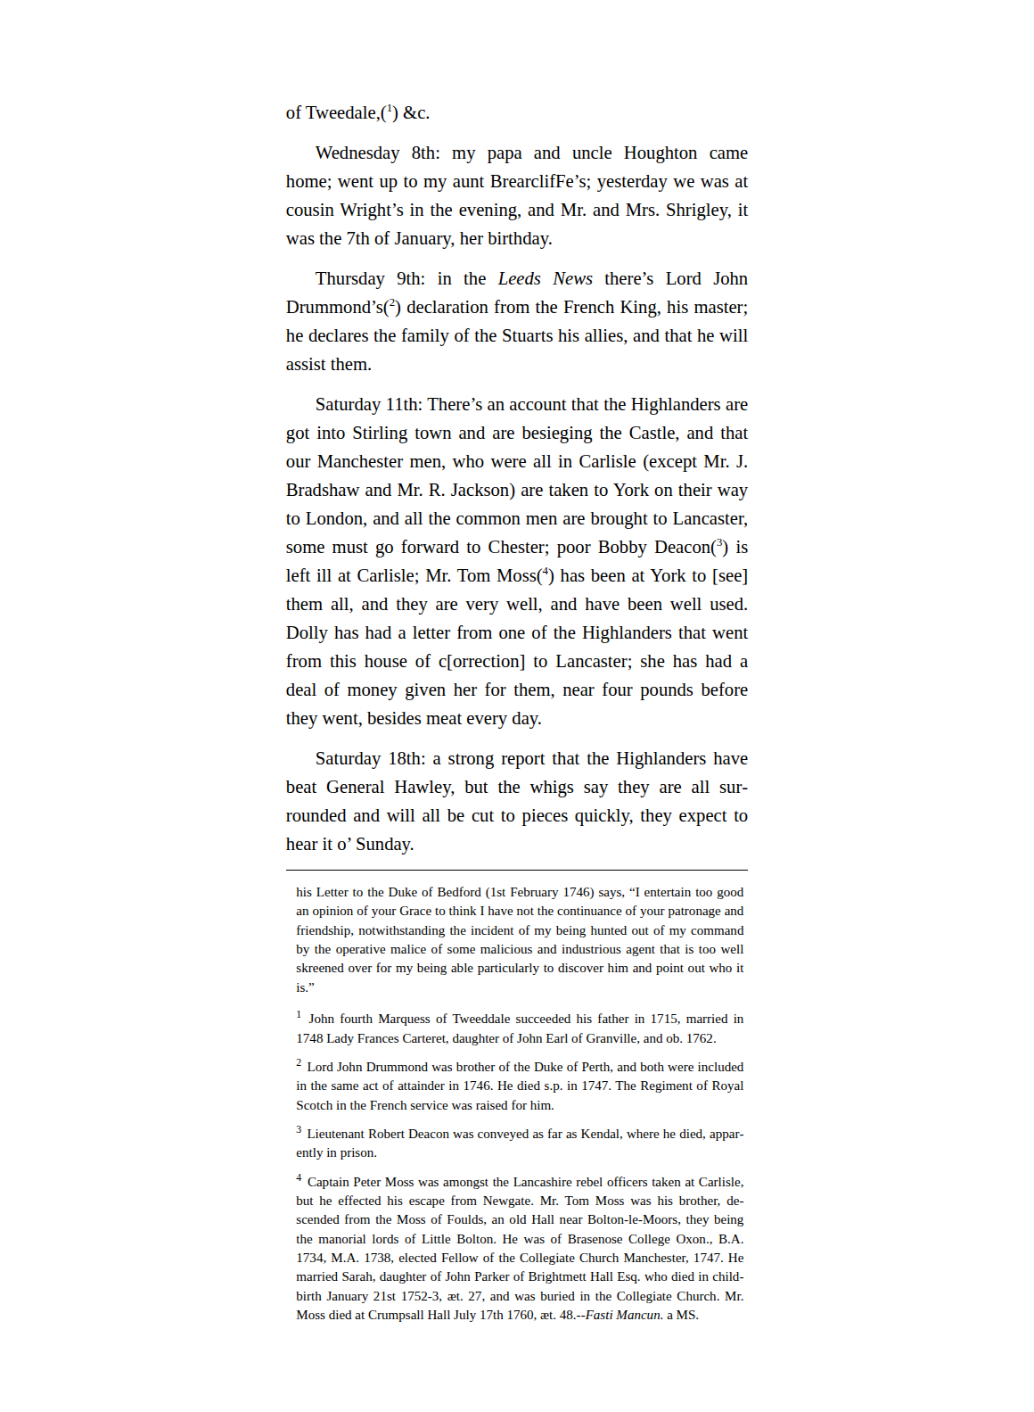of Tweedale,(1) &c.
Wednesday 8th: my papa and uncle Houghton came home; went up to my aunt BrearclifFe’s; yesterday we was at cousin Wright’s in the evening, and Mr. and Mrs. Shrigley, it was the 7th of January, her birthday.
Thursday 9th: in the Leeds News there’s Lord John Drummond’s(2) declaration from the French King, his master; he declares the family of the Stuarts his allies, and that he will assist them.
Saturday 11th: There’s an account that the Highlanders are got into Stirling town and are besieging the Castle, and that our Manchester men, who were all in Carlisle (except Mr. J. Bradshaw and Mr. R. Jackson) are taken to York on their way to London, and all the common men are brought to Lancaster, some must go forward to Chester; poor Bobby Deacon(3) is left ill at Carlisle; Mr. Tom Moss(4) has been at York to [see] them all, and they are very well, and have been well used. Dolly has had a letter from one of the Highlanders that went from this house of c[orrection] to Lancaster; she has had a deal of money given her for them, near four pounds before they went, besides meat every day.
Saturday 18th: a strong report that the Highlanders have beat General Hawley, but the whigs say they are all surrounded and will all be cut to pieces quickly, they expect to hear it o’ Sunday.
his Letter to the Duke of Bedford (1st February 1746) says, “I entertain too good an opinion of your Grace to think I have not the continuance of your patronage and friendship, notwithstanding the incident of my being hunted out of my command by the operative malice of some malicious and industrious agent that is too well skreened over for my being able particularly to discover him and point out who it is.”
1 John fourth Marquess of Tweeddale succeeded his father in 1715, married in 1748 Lady Frances Carteret, daughter of John Earl of Granville, and ob. 1762.
2 Lord John Drummond was brother of the Duke of Perth, and both were included in the same act of attainder in 1746. He died s.p. in 1747. The Regiment of Royal Scotch in the French service was raised for him.
3 Lieutenant Robert Deacon was conveyed as far as Kendal, where he died, apparently in prison.
4 Captain Peter Moss was amongst the Lancashire rebel officers taken at Carlisle, but he effected his escape from Newgate. Mr. Tom Moss was his brother, descended from the Moss of Foulds, an old Hall near Bolton-le-Moors, they being the manorial lords of Little Bolton. He was of Brasenose College Oxon., B.A. 1734, M.A. 1738, elected Fellow of the Collegiate Church Manchester, 1747. He married Sarah, daughter of John Parker of Brightmett Hall Esq. who died in childbirth January 21st 1752-3, æt. 27, and was buried in the Collegiate Church. Mr. Moss died at Crumpsall Hall July 17th 1760, æt. 48.--Fasti Mancun. a MS.